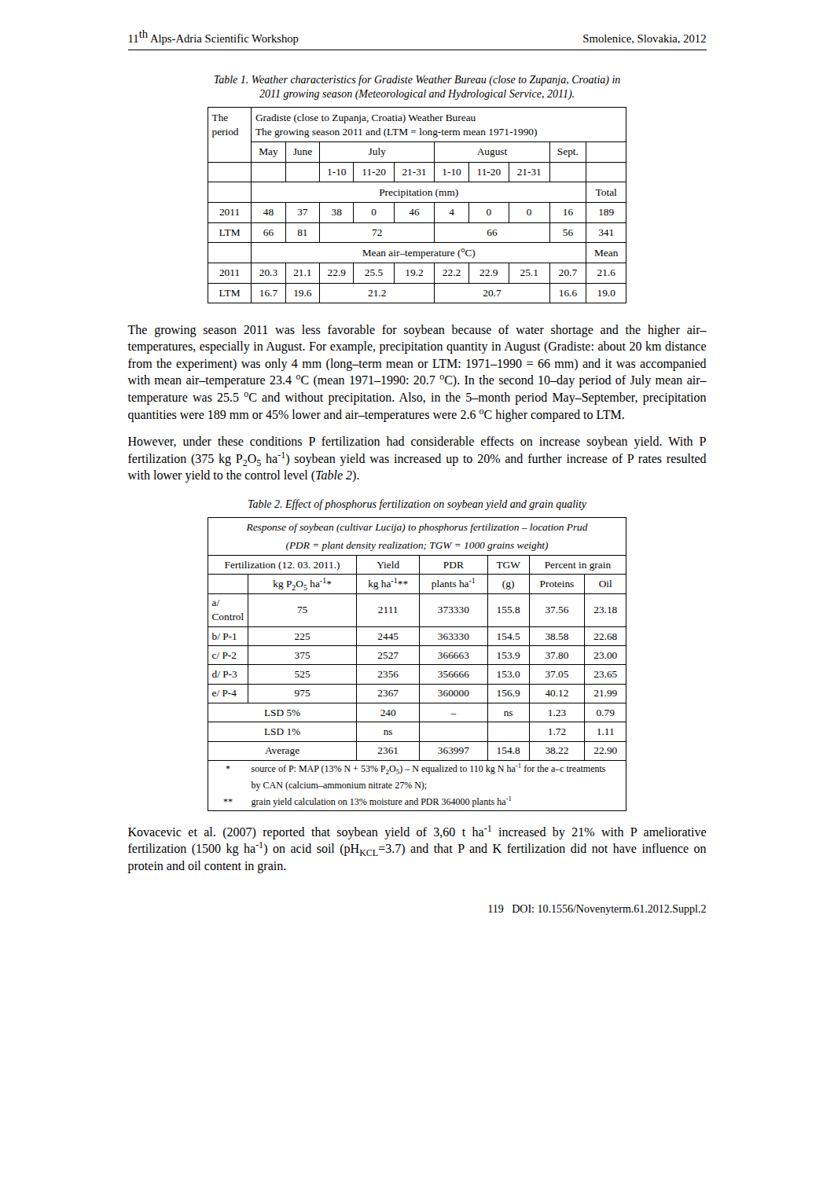11th Alps-Adria Scientific Workshop
Smolenice, Slovakia, 2012
Table 1. Weather characteristics for Gradiste Weather Bureau (close to Zupanja, Croatia) in 2011 growing season (Meteorological and Hydrological Service, 2011).
| The period | Gradiste (close to Zupanja, Croatia) Weather Bureau The growing season 2011 and (LTM = long-term mean 1971-1990) |
| May | June | July | August | Sept. | |
| | | | 1-10 | 11-20 | 21-31 | 1-10 | 11-20 | 21-31 | | |
| | Precipitation (mm) | Total |
| 2011 | 48 | 37 | 38 | 0 | 46 | 4 | 0 | 0 | 16 | 189 |
| LTM | 66 | 81 | 72 | 66 | 56 | 341 |
| | Mean air–temperature ( o C) | Mean |
| 2011 | 20.3 | 21.1 | 22.9 | 25.5 | 19.2 | 22.2 | 22.9 | 25.1 | 20.7 | 21.6 |
| LTM | 16.7 | 19.6 | 21.2 | 20.7 | 16.6 | 19.0 |
The growing season 2011 was less favorable for soybean because of water shortage and the higher air–temperatures, especially in August. For example, precipitation quantity in August (Gradiste: about 20 km distance from the experiment) was only 4 mm (long–term mean or LTM: 1971–1990 = 66 mm) and it was accompanied with mean air–temperature 23.4 oC (mean 1971–1990: 20.7 oC). In the second 10–day period of July mean air–temperature was 25.5 oC and without precipitation. Also, in the 5–month period May–September, precipitation quantities were 189 mm or 45% lower and air–temperatures were 2.6 oC higher compared to LTM.
However, under these conditions P fertilization had considerable effects on increase soybean yield. With P fertilization (375 kg P2O5 ha-1) soybean yield was increased up to 20% and further increase of P rates resulted with lower yield to the control level (Table 2).
Table 2. Effect of phosphorus fertilization on soybean yield and grain quality
| Response of soybean (cultivar Lucija ) to phosphorus fertilization – location Prud |
| (PDR = plant density realization; TGW = 1000 grains weight) |
| Fertilization (12. 03. 2011.) | Yield | PDR | TGW | Percent in grain |
| | kg P 2 O 5 ha -1 * | kg ha -1 ** | plants ha -1 | (g) | Proteins | Oil |
| a/ Control | 75 | 2111 | 373330 | 155.8 | 37.56 | 23.18 |
| b/ P-1 | 225 | 2445 | 363330 | 154.5 | 38.58 | 22.68 |
| c/ P-2 | 375 | 2527 | 366663 | 153.9 | 37.80 | 23.00 |
| d/ P-3 | 525 | 2356 | 356666 | 153.0 | 37.05 | 23.65 |
| e/ P-4 | 975 | 2367 | 360000 | 156.9 | 40.12 | 21.99 |
| LSD 5% | 240 | – | ns | 1.23 | 0.79 |
| LSD 1% | ns | | | 1.72 | 1.11 |
| Average | 2361 | 363997 | 154.8 | 38.22 | 22.90 |
| * | source of P: MAP (13% N + 53% P 2 O 5 ) – N equalized to 110 kg N ha -1 for the a–c treatments |
| | by CAN (calcium–ammonium nitrate 27% N); |
| ** | grain yield calculation on 13% moisture and PDR 364000 plants ha -1 |
Kovacevic et al. (2007) reported that soybean yield of 3,60 t ha-1 increased by 21% with P ameliorative fertilization (1500 kg ha-1) on acid soil (pHKCL=3.7) and that P and K fertilization did not have influence on protein and oil content in grain.
119 DOI: 10.1556/Novenyterm.61.2012.Suppl.2